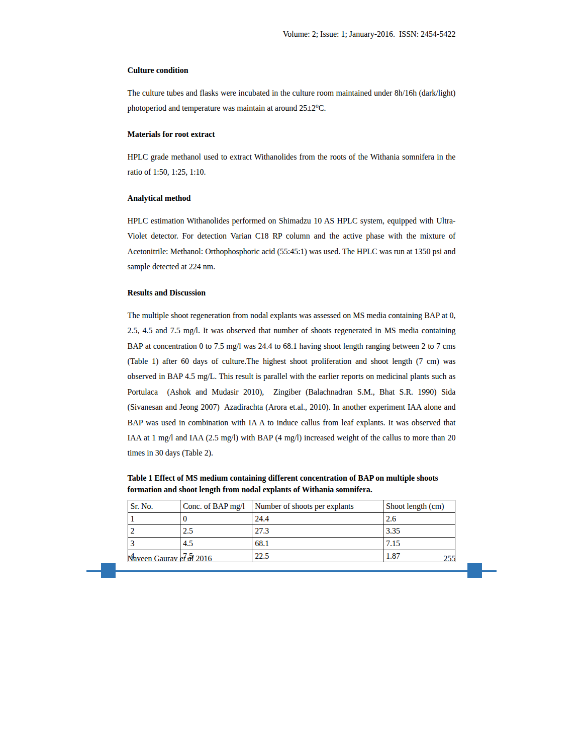Volume: 2; Issue: 1; January-2016. ISSN: 2454-5422
Culture condition
The culture tubes and flasks were incubated in the culture room maintained under 8h/16h (dark/light) photoperiod and temperature was maintain at around 25±2oC.
Materials for root extract
HPLC grade methanol used to extract Withanolides from the roots of the Withania somnifera in the ratio of 1:50, 1:25, 1:10.
Analytical method
HPLC estimation Withanolides performed on Shimadzu 10 AS HPLC system, equipped with Ultra-Violet detector. For detection Varian C18 RP column and the active phase with the mixture of Acetonitrile: Methanol: Orthophosphoric acid (55:45:1) was used. The HPLC was run at 1350 psi and sample detected at 224 nm.
Results and Discussion
The multiple shoot regeneration from nodal explants was assessed on MS media containing BAP at 0, 2.5, 4.5 and 7.5 mg/l. It was observed that number of shoots regenerated in MS media containing BAP at concentration 0 to 7.5 mg/l was 24.4 to 68.1 having shoot length ranging between 2 to 7 cms (Table 1) after 60 days of culture.The highest shoot proliferation and shoot length (7 cm) was observed in BAP 4.5 mg/L. This result is parallel with the earlier reports on medicinal plants such as Portulaca (Ashok and Mudasir 2010), Zingiber (Balachnadran S.M., Bhat S.R. 1990) Sida (Sivanesan and Jeong 2007) Azadirachta (Arora et.al., 2010). In another experiment IAA alone and BAP was used in combination with IA A to induce callus from leaf explants. It was observed that IAA at 1 mg/l and IAA (2.5 mg/l) with BAP (4 mg/l) increased weight of the callus to more than 20 times in 30 days (Table 2).
Table 1 Effect of MS medium containing different concentration of BAP on multiple shoots formation and shoot length from nodal explants of Withania somnifera.
| Sr. No. | Conc. of BAP mg/l | Number of shoots per explants | Shoot length (cm) |
| 1 | 0 | 24.4 | 2.6 |
| 2 | 2.5 | 27.3 | 3.35 |
| 3 | 4.5 | 68.1 | 7.15 |
| 4 | 7.5 | 22.5 | 1.87 |
Naveen Gaurav et al 2016 255